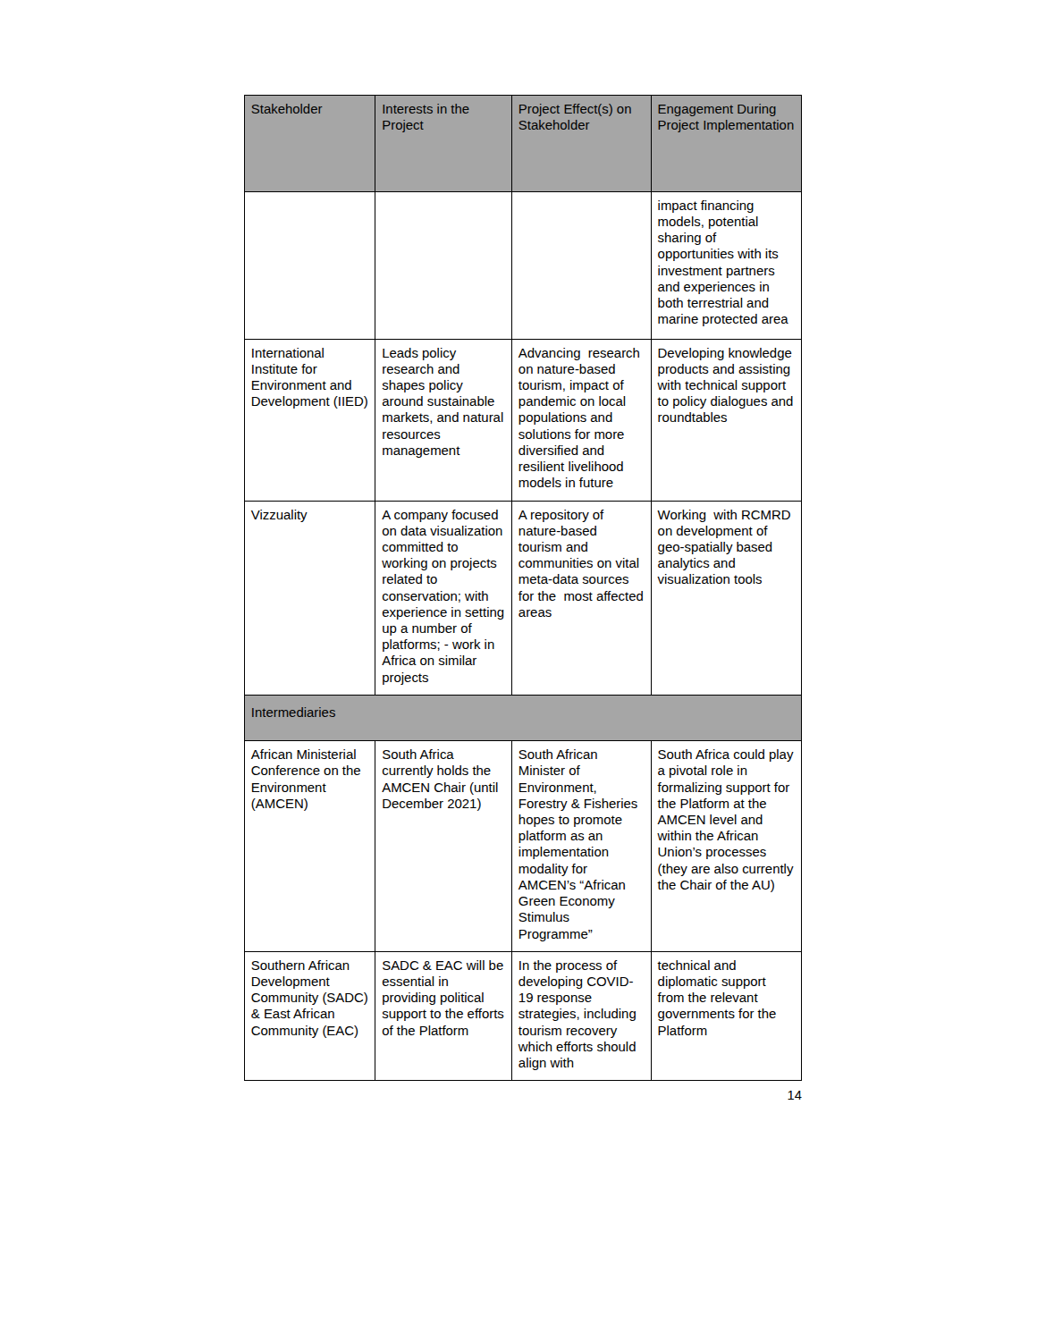| Stakeholder | Interests in the Project | Project Effect(s) on Stakeholder | Engagement During Project Implementation |
| --- | --- | --- | --- |
| | | | impact financing models, potential sharing of opportunities with its investment partners and experiences in both terrestrial and marine protected area |
| International Institute for Environment and Development (IIED) | Leads policy research and shapes policy around sustainable markets, and natural resources management | Advancing research on nature-based tourism, impact of pandemic on local populations and solutions for more diversified and resilient livelihood models in future | Developing knowledge products and assisting with technical support to policy dialogues and roundtables |
| Vizzuality | A company focused on data visualization committed to working on projects related to conservation; with experience in setting up a number of platforms; - work in Africa on similar projects | A repository of nature-based tourism and communities on vital meta-data sources for the most affected areas | Working with RCMRD on development of geo-spatially based analytics and visualization tools |
| Intermediaries |
| African Ministerial Conference on the Environment (AMCEN) | South Africa currently holds the AMCEN Chair (until December 2021) | South African Minister of Environment, Forestry & Fisheries hopes to promote platform as an implementation modality for AMCEN’s “African Green Economy Stimulus Programme” | South Africa could play a pivotal role in formalizing support for the Platform at the AMCEN level and within the African Union’s processes (they are also currently the Chair of the AU) |
| Southern African Development Community (SADC) & East African Community (EAC) | SADC & EAC will be essential in providing political support to the efforts of the Platform | In the process of developing COVID-19 response strategies, including tourism recovery which efforts should align with | technical and diplomatic support from the relevant governments for the Platform |
14